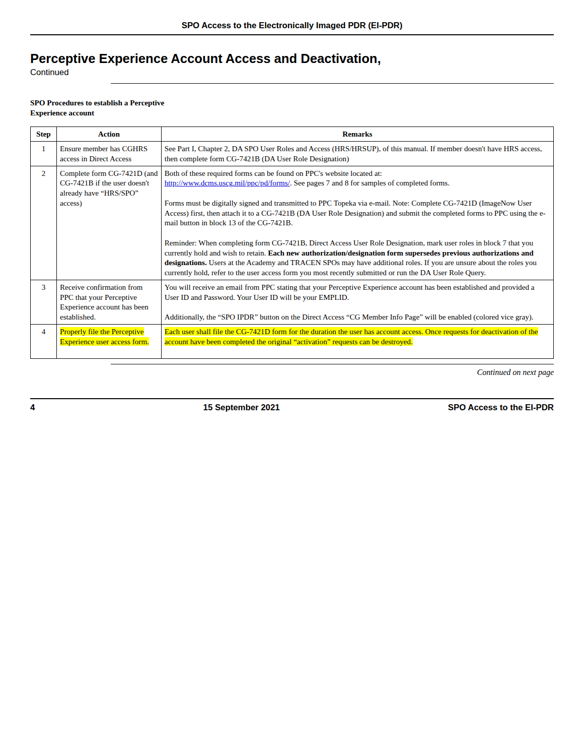SPO Access to the Electronically Imaged PDR (EI-PDR)
Perceptive Experience Account Access and Deactivation,
Continued
SPO Procedures to establish a Perceptive
Experience account
| Step | Action | Remarks |
| --- | --- | --- |
| 1 | Ensure member has CGHRS access in Direct Access | See Part I, Chapter 2, DA SPO User Roles and Access (HRS/HRSUP), of this manual. If member doesn't have HRS access, then complete form CG-7421B (DA User Role Designation) |
| 2 | Complete form CG-7421D (and CG-7421B if the user doesn't already have “HRS/SPO” access) | Both of these required forms can be found on PPC's website located at: http://www.dcms.uscg.mil/ppc/pd/forms/ . See pages 7 and 8 for samples of completed forms. Forms must be digitally signed and transmitted to PPC Topeka via e-mail. Note: Complete CG-7421D (ImageNow User Access) first, then attach it to a CG-7421B (DA User Role Designation) and submit the completed forms to PPC using the e-mail button in block 13 of the CG-7421B. Reminder: When completing form CG-7421B, Direct Access User Role Designation, mark user roles in block 7 that you currently hold and wish to retain. Each new authorization/designation form supersedes previous authorizations and designations. Users at the Academy and TRACEN SPOs may have additional roles. If you are unsure about the roles you currently hold, refer to the user access form you most recently submitted or run the DA User Role Query. |
| 3 | Receive confirmation from PPC that your Perceptive Experience account has been established. | You will receive an email from PPC stating that your Perceptive Experience account has been established and provided a User ID and Password. Your User ID will be your EMPLID. Additionally, the “SPO IPDR” button on the Direct Access “CG Member Info Page” will be enabled (colored vice gray). |
| 4 | Properly file the Perceptive Experience user access form. | Each user shall file the CG-7421D form for the duration the user has account access. Once requests for deactivation of the account have been completed the original “activation” requests can be destroyed. |
Continued on next page
4
15 September 2021
SPO Access to the EI-PDR